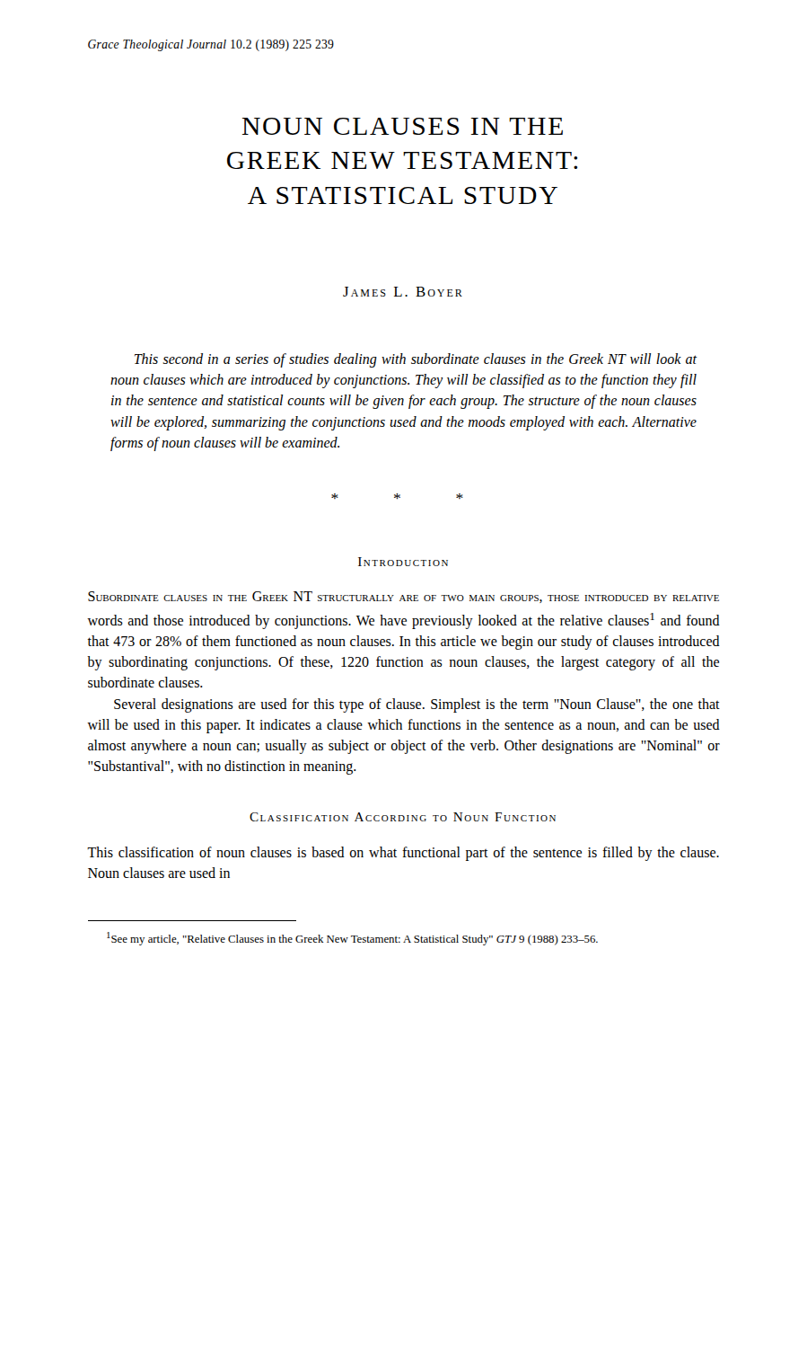Grace Theological Journal 10.2 (1989) 225 239
NOUN CLAUSES IN THE
GREEK NEW TESTAMENT:
A STATISTICAL STUDY
James L. Boyer
This second in a series of studies dealing with subordinate clauses in the Greek NT will look at noun clauses which are introduced by conjunctions. They will be classified as to the function they fill in the sentence and statistical counts will be given for each group. The structure of the noun clauses will be explored, summarizing the conjunctions used and the moods employed with each. Alternative forms of noun clauses will be examined.
* * *
Introduction
Subordinate clauses in the Greek NT structurally are of two main groups, those introduced by relative words and those introduced by conjunctions. We have previously looked at the relative clauses1 and found that 473 or 28% of them functioned as noun clauses. In this article we begin our study of clauses introduced by subordinating conjunctions. Of these, 1220 function as noun clauses, the largest category of all the subordinate clauses.
Several designations are used for this type of clause. Simplest is the term "Noun Clause", the one that will be used in this paper. It indicates a clause which functions in the sentence as a noun, and can be used almost anywhere a noun can; usually as subject or object of the verb. Other designations are "Nominal" or "Substantival", with no distinction in meaning.
Classification According to Noun Function
This classification of noun clauses is based on what functional part of the sentence is filled by the clause. Noun clauses are used in
1See my article, "Relative Clauses in the Greek New Testament: A Statistical Study" GTJ 9 (1988) 233–56.